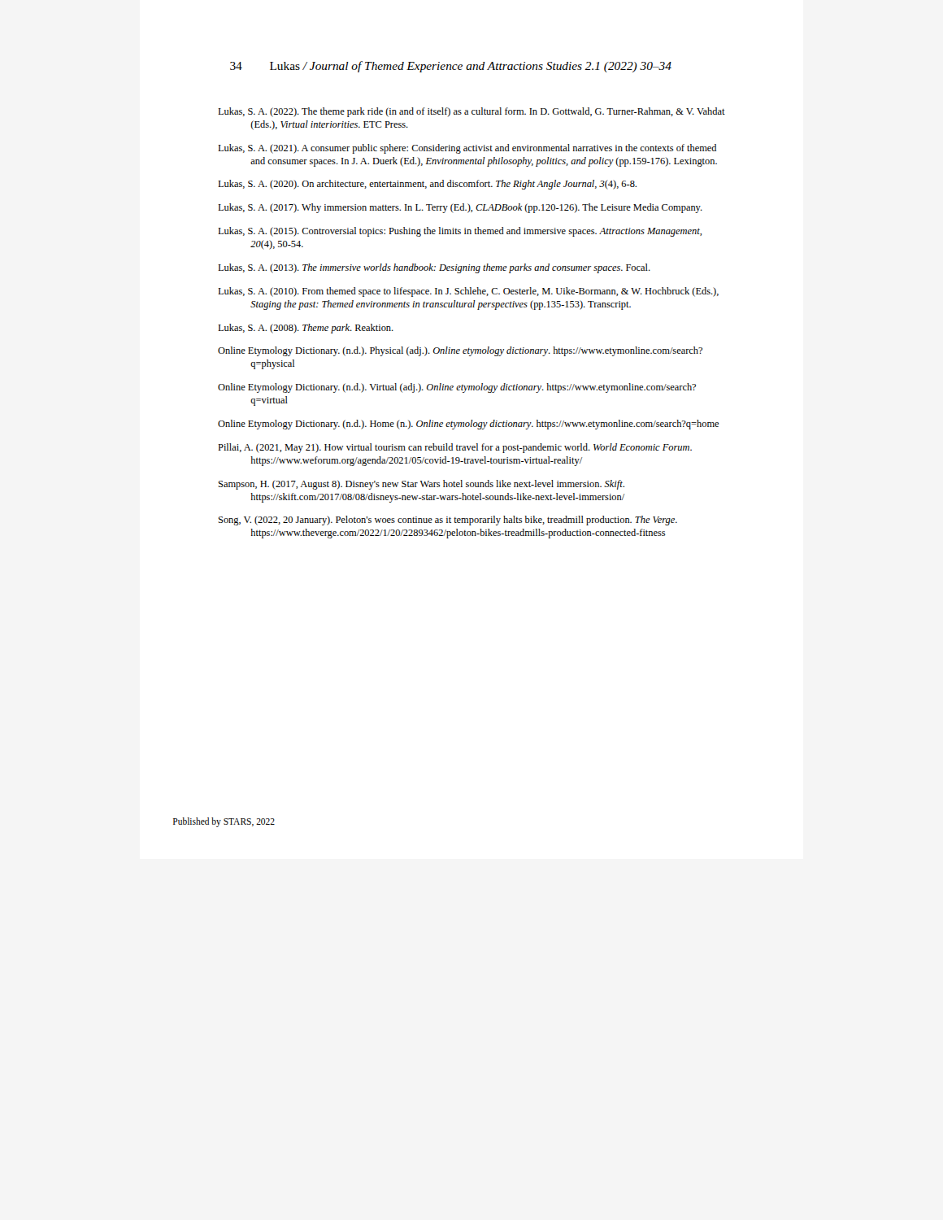34 Lukas / Journal of Themed Experience and Attractions Studies 2.1 (2022) 30–34
Lukas, S. A. (2022). The theme park ride (in and of itself) as a cultural form. In D. Gottwald, G. Turner-Rahman, & V. Vahdat (Eds.), Virtual interiorities. ETC Press.
Lukas, S. A. (2021). A consumer public sphere: Considering activist and environmental narratives in the contexts of themed and consumer spaces. In J. A. Duerk (Ed.), Environmental philosophy, politics, and policy (pp.159-176). Lexington.
Lukas, S. A. (2020). On architecture, entertainment, and discomfort. The Right Angle Journal, 3(4), 6-8.
Lukas, S. A. (2017). Why immersion matters. In L. Terry (Ed.), CLADBook (pp.120-126). The Leisure Media Company.
Lukas, S. A. (2015). Controversial topics: Pushing the limits in themed and immersive spaces. Attractions Management, 20(4), 50-54.
Lukas, S. A. (2013). The immersive worlds handbook: Designing theme parks and consumer spaces. Focal.
Lukas, S. A. (2010). From themed space to lifespace. In J. Schlehe, C. Oesterle, M. Uike-Bormann, & W. Hochbruck (Eds.), Staging the past: Themed environments in transcultural perspectives (pp.135-153). Transcript.
Lukas, S. A. (2008). Theme park. Reaktion.
Online Etymology Dictionary. (n.d.). Physical (adj.). Online etymology dictionary. https://www.etymonline.com/search?q=physical
Online Etymology Dictionary. (n.d.). Virtual (adj.). Online etymology dictionary. https://www.etymonline.com/search?q=virtual
Online Etymology Dictionary. (n.d.). Home (n.). Online etymology dictionary. https://www.etymonline.com/search?q=home
Pillai, A. (2021, May 21). How virtual tourism can rebuild travel for a post-pandemic world. World Economic Forum. https://www.weforum.org/agenda/2021/05/covid-19-travel-tourism-virtual-reality/
Sampson, H. (2017, August 8). Disney's new Star Wars hotel sounds like next-level immersion. Skift. https://skift.com/2017/08/08/disneys-new-star-wars-hotel-sounds-like-next-level-immersion/
Song, V. (2022, 20 January). Peloton's woes continue as it temporarily halts bike, treadmill production. The Verge. https://www.theverge.com/2022/1/20/22893462/peloton-bikes-treadmills-production-connected-fitness
Published by STARS, 2022